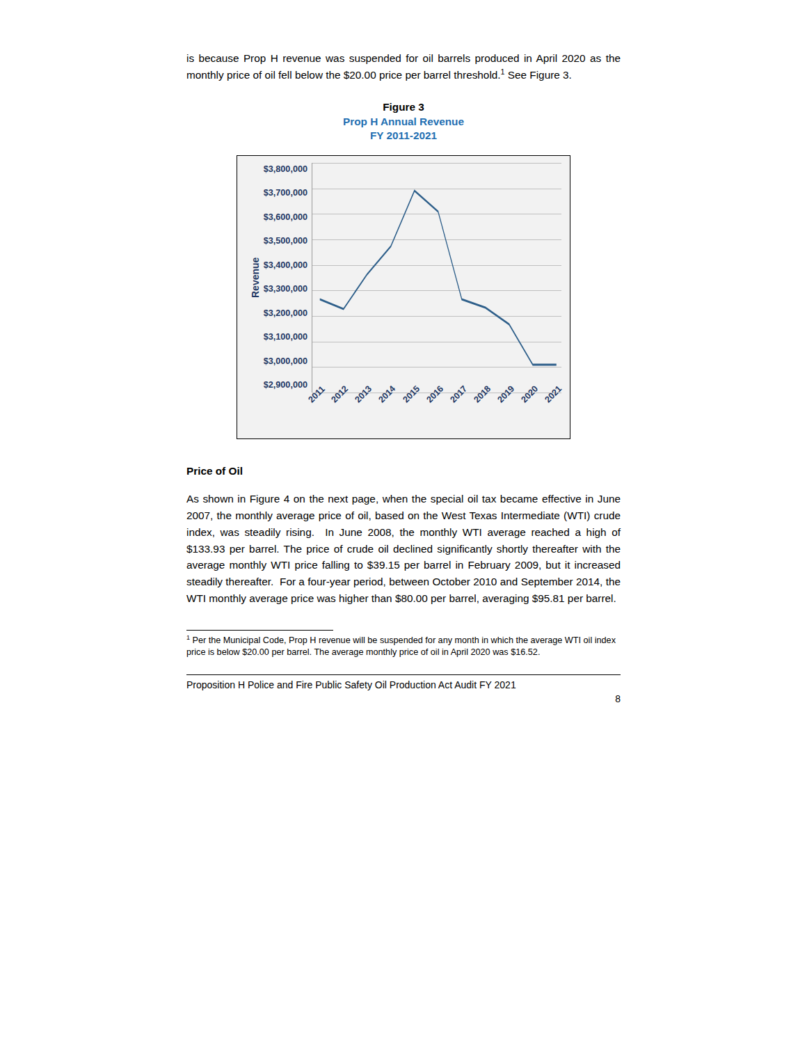is because Prop H revenue was suspended for oil barrels produced in April 2020 as the monthly price of oil fell below the $20.00 price per barrel threshold.1 See Figure 3.
Figure 3
Prop H Annual Revenue
FY 2011-2021
Revenue
$3,800,000
$3,700,000
$3,600,000
$3,500,000
$3,400,000
$3,300,000
$3,200,000
$3,100,000
$3,000,000
$2,900,000
2011 2012 2013 2014 2015 2016 2017 2018 2019 2020 2021
Price of Oil
As shown in Figure 4 on the next page, when the special oil tax became effective in June 2007, the monthly average price of oil, based on the West Texas Intermediate (WTI) crude index, was steadily rising. In June 2008, the monthly WTI average reached a high of $133.93 per barrel. The price of crude oil declined significantly shortly thereafter with the average monthly WTI price falling to $39.15 per barrel in February 2009, but it increased steadily thereafter. For a four-year period, between October 2010 and September 2014, the WTI monthly average price was higher than $80.00 per barrel, averaging $95.81 per barrel.
1 Per the Municipal Code, Prop H revenue will be suspended for any month in which the average WTI oil index price is below $20.00 per barrel. The average monthly price of oil in April 2020 was $16.52.
Proposition H Police and Fire Public Safety Oil Production Act Audit FY 2021 8